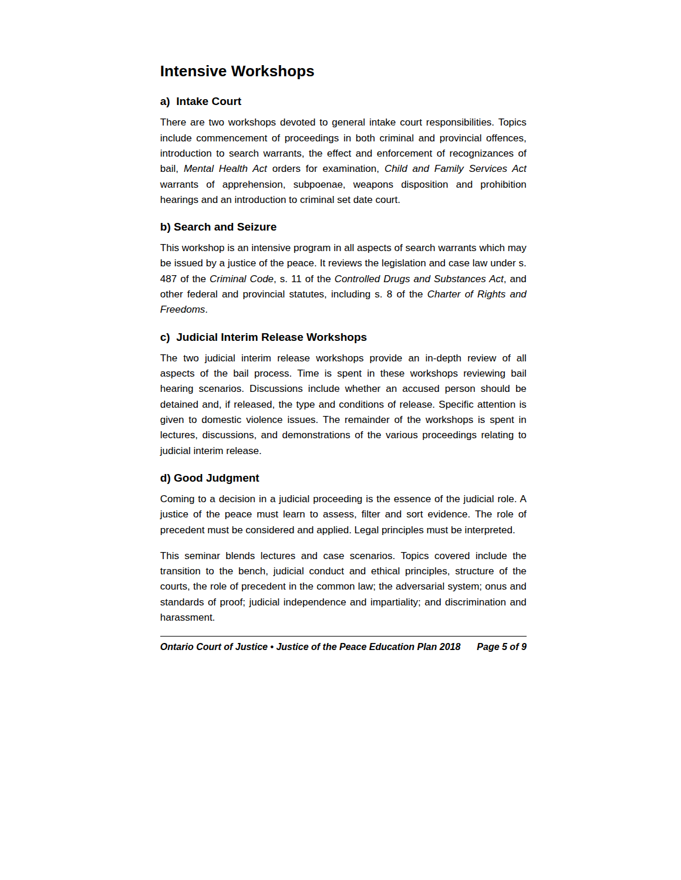Intensive Workshops
a) Intake Court
There are two workshops devoted to general intake court responsibilities. Topics include commencement of proceedings in both criminal and provincial offences, introduction to search warrants, the effect and enforcement of recognizances of bail, Mental Health Act orders for examination, Child and Family Services Act warrants of apprehension, subpoenae, weapons disposition and prohibition hearings and an introduction to criminal set date court.
b) Search and Seizure
This workshop is an intensive program in all aspects of search warrants which may be issued by a justice of the peace. It reviews the legislation and case law under s. 487 of the Criminal Code, s. 11 of the Controlled Drugs and Substances Act, and other federal and provincial statutes, including s. 8 of the Charter of Rights and Freedoms.
c) Judicial Interim Release Workshops
The two judicial interim release workshops provide an in-depth review of all aspects of the bail process. Time is spent in these workshops reviewing bail hearing scenarios. Discussions include whether an accused person should be detained and, if released, the type and conditions of release. Specific attention is given to domestic violence issues. The remainder of the workshops is spent in lectures, discussions, and demonstrations of the various proceedings relating to judicial interim release.
d) Good Judgment
Coming to a decision in a judicial proceeding is the essence of the judicial role. A justice of the peace must learn to assess, filter and sort evidence. The role of precedent must be considered and applied. Legal principles must be interpreted.
This seminar blends lectures and case scenarios. Topics covered include the transition to the bench, judicial conduct and ethical principles, structure of the courts, the role of precedent in the common law; the adversarial system; onus and standards of proof; judicial independence and impartiality; and discrimination and harassment.
Ontario Court of Justice • Justice of the Peace Education Plan 2018 Page 5 of 9